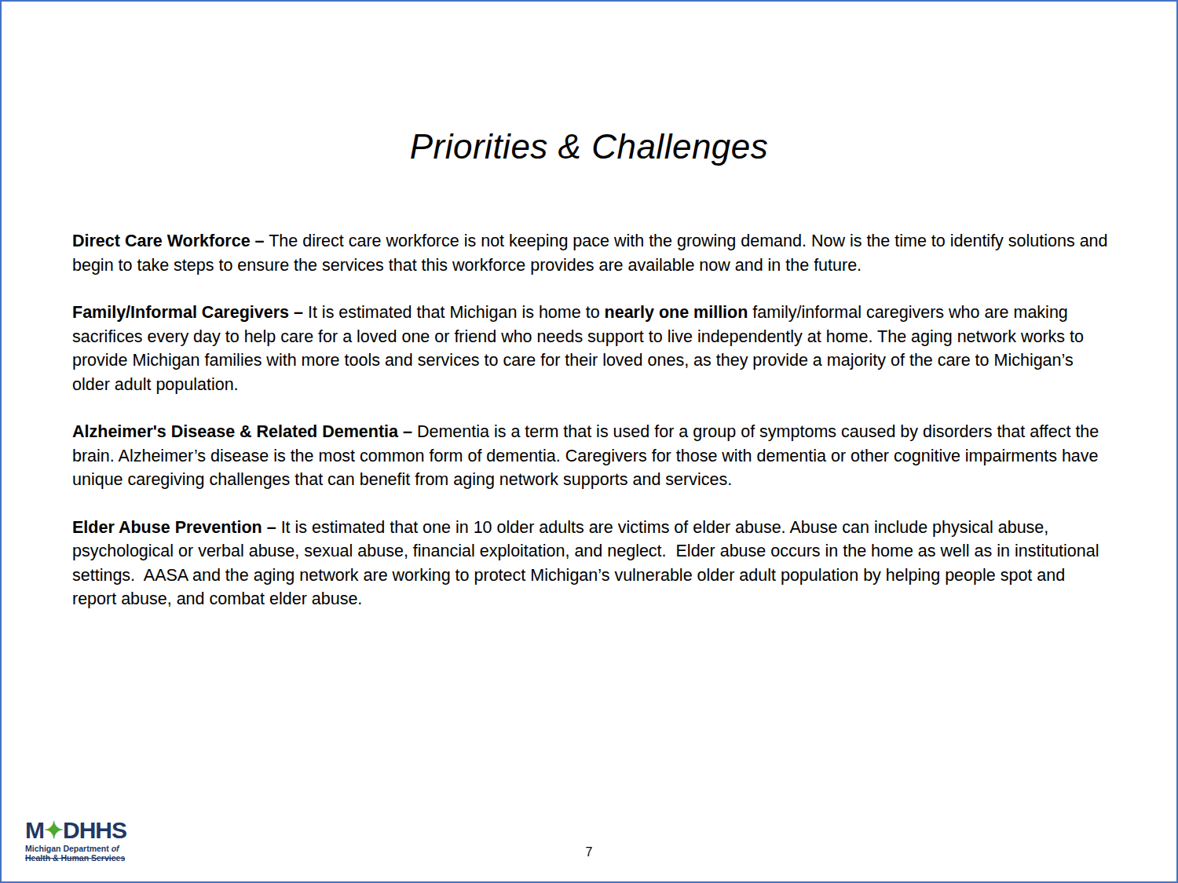Priorities & Challenges
Direct Care Workforce – The direct care workforce is not keeping pace with the growing demand. Now is the time to identify solutions and begin to take steps to ensure the services that this workforce provides are available now and in the future.
Family/Informal Caregivers – It is estimated that Michigan is home to nearly one million family/informal caregivers who are making sacrifices every day to help care for a loved one or friend who needs support to live independently at home. The aging network works to provide Michigan families with more tools and services to care for their loved ones, as they provide a majority of the care to Michigan’s older adult population.
Alzheimer's Disease & Related Dementia – Dementia is a term that is used for a group of symptoms caused by disorders that affect the brain. Alzheimer’s disease is the most common form of dementia. Caregivers for those with dementia or other cognitive impairments have unique caregiving challenges that can benefit from aging network supports and services.
Elder Abuse Prevention – It is estimated that one in 10 older adults are victims of elder abuse. Abuse can include physical abuse, psychological or verbal abuse, sexual abuse, financial exploitation, and neglect. Elder abuse occurs in the home as well as in institutional settings. AASA and the aging network are working to protect Michigan’s vulnerable older adult population by helping people spot and report abuse, and combat elder abuse.
M✦DHHS
Michigan Department of
Health & Human Services
7